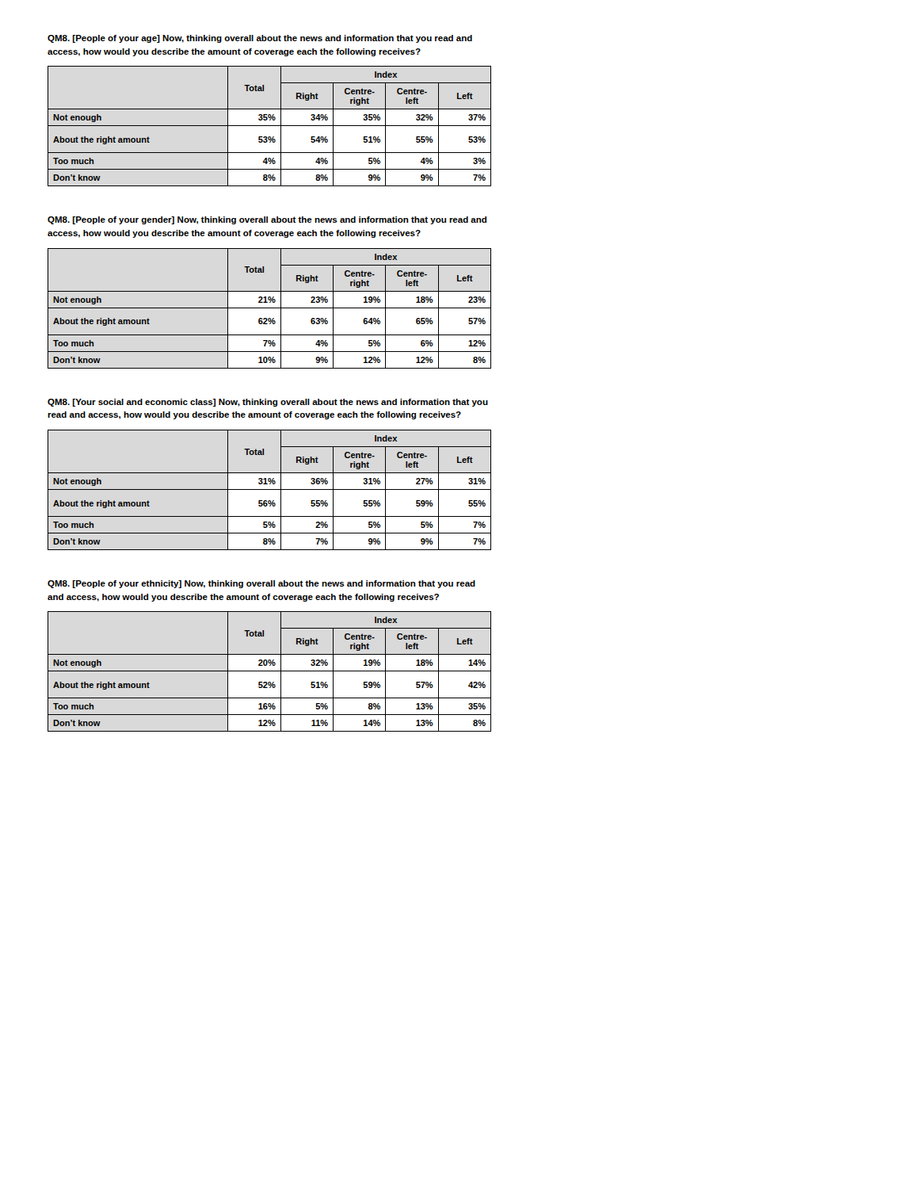QM8. [People of your age] Now, thinking overall about the news and information that you read and access, how would you describe the amount of coverage each the following receives?
| | Total | Index |
| --- | --- | --- |
| Right | Centre-right | Centre-left | Left |
| Not enough | 35% | 34% | 35% | 32% | 37% |
| About the right amount | 53% | 54% | 51% | 55% | 53% |
| Too much | 4% | 4% | 5% | 4% | 3% |
| Don’t know | 8% | 8% | 9% | 9% | 7% |
QM8. [People of your gender] Now, thinking overall about the news and information that you read and access, how would you describe the amount of coverage each the following receives?
| | Total | Index |
| --- | --- | --- |
| Right | Centre-right | Centre-left | Left |
| Not enough | 21% | 23% | 19% | 18% | 23% |
| About the right amount | 62% | 63% | 64% | 65% | 57% |
| Too much | 7% | 4% | 5% | 6% | 12% |
| Don’t know | 10% | 9% | 12% | 12% | 8% |
QM8. [Your social and economic class] Now, thinking overall about the news and information that you read and access, how would you describe the amount of coverage each the following receives?
| | Total | Index |
| --- | --- | --- |
| Right | Centre-right | Centre-left | Left |
| Not enough | 31% | 36% | 31% | 27% | 31% |
| About the right amount | 56% | 55% | 55% | 59% | 55% |
| Too much | 5% | 2% | 5% | 5% | 7% |
| Don’t know | 8% | 7% | 9% | 9% | 7% |
QM8. [People of your ethnicity] Now, thinking overall about the news and information that you read and access, how would you describe the amount of coverage each the following receives?
| | Total | Index |
| --- | --- | --- |
| Right | Centre-right | Centre-left | Left |
| Not enough | 20% | 32% | 19% | 18% | 14% |
| About the right amount | 52% | 51% | 59% | 57% | 42% |
| Too much | 16% | 5% | 8% | 13% | 35% |
| Don’t know | 12% | 11% | 14% | 13% | 8% |